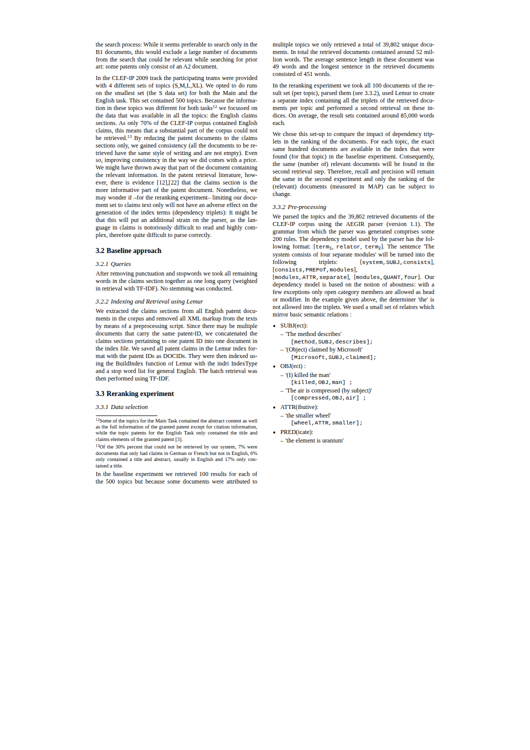the search process: While it seems preferable to search only in the B1 documents, this would exclude a large number of documents from the search that could be relevant while searching for prior art: some patents only consist of an A2 document.
In the CLEF-IP 2009 track the participating teams were provided with 4 different sets of topics (S,M,L,XL). We opted to do runs on the smallest set (the S data set) for both the Main and the English task. This set contained 500 topics. Because the information in these topics was different for both tasks12 we focussed on the data that was available in all the topics: the English claims sections. As only 70% of the CLEF-IP corpus contained English claims, this means that a substantial part of the corpus could not be retrieved.13 By reducing the patent documents to the claims sections only, we gained consistency (all the documents to be retrieved have the same style of writing and are not empty). Even so, improving consistency in the way we did comes with a price. We might have thrown away that part of the document containing the relevant information. In the patent retrieval literature, however, there is evidence [12],[22] that the claims section is the more informative part of the patent document. Nonetheless, we may wonder if –for the reranking experiment– limiting our document set to claims text only will not have an adverse effect on the generation of the index terms (dependency triplets): It might be that this will put an additional strain on the parser, as the language in claims is notoriously difficult to read and highly complex, therefore quite difficult to parse correctly.
3.2 Baseline approach
3.2.1 Queries
After removing punctuation and stopwords we took all remaining words in the claims section together as one long query (weighted in retrieval with TF-IDF). No stemming was conducted.
3.2.2 Indexing and Retrieval using Lemur
We extracted the claims sections from all English patent documents in the corpus and removed all XML markup from the texts by means of a preprocessing script. Since there may be multiple documents that carry the same patent-ID, we concatenated the claims sections pertaining to one patent ID into one document in the index file. We saved all patent claims in the Lemur index format with the patent IDs as DOCIDs. They were then indexed using the BuildIndex function of Lemur with the indri IndexType and a stop word list for general English. The batch retrieval was then performed using TF-IDF.
3.3 Reranking experiment
3.3.1 Data selection
12Some of the topics for the Main Task contained the abstract content as well as the full information of the granted patent except for citation information, while the topic patents for the English Task only contained the title and claims elements of the granted patent [3].
13Of the 30% percent that could not be retrieved by our system, 7% were documents that only had claims in German or French but not in English, 6% only contained a title and abstract, usually in English and 17% only contained a title.
In the baseline experiment we retrieved 100 results for each of the 500 topics but because some documents were attributed to multiple topics we only retrieved a total of 39,802 unique documents. In total the retrieved documents contained around 52 million words. The average sentence length in these document was 49 words and the longest sentence in the retrieved documents consisted of 451 words.
In the reranking experiment we took all 100 documents of the result set (per topic), parsed them (see 3.3.2), used Lemur to create a separate index containing all the triplets of the retrieved documents per topic and performed a second retrieval on these indices. On average, the result sets contained around 85,000 words each.
We chose this set-up to compare the impact of dependency triplets in the ranking of the documents. For each topic, the exact same hundred documents are available in the index that were found (for that topic) in the baseline experiment. Consequently, the same (number of) relevant documents will be found in the second retrieval step. Therefore, recall and precision will remain the same in the second experiment and only the ranking of the (relevant) documents (measured in MAP) can be subject to change.
3.3.2 Pre-processing
We parsed the topics and the 39,802 retrieved documents of the CLEF-IP corpus using the AEGIR parser (version 1.1). The grammar from which the parser was generated comprises some 200 rules. The dependency model used by the parser has the following format: [term1, relator, term2]. The sentence 'The system consists of four separate modules' will be turned into the following triplets: [system,SUBJ,consists], [consists,PREPof,modules], [modules,ATTR,separate], [modules,QUANT,four]. Our dependency model is based on the notion of aboutness: with a few exceptions only open category members are allowed as head or modifier. In the example given above, the determiner 'the' is not allowed into the triplets. We used a small set of relators which mirror basic semantic relations :
SUBJ(ect):
'The method describes' [method,SUBJ,describes];
'(Object) claimed by Microsoft' [Microsoft,SUBJ,claimed];
OBJ(ect) :
'(I) killed the man' [killed,OBJ,man] ;
'The air is compressed (by subject)' [compressed,OBJ,air] ;
ATTR(ibutive):
'the smaller wheel' [wheel,ATTR,smaller];
PRED(icate):
'the element is uranium'